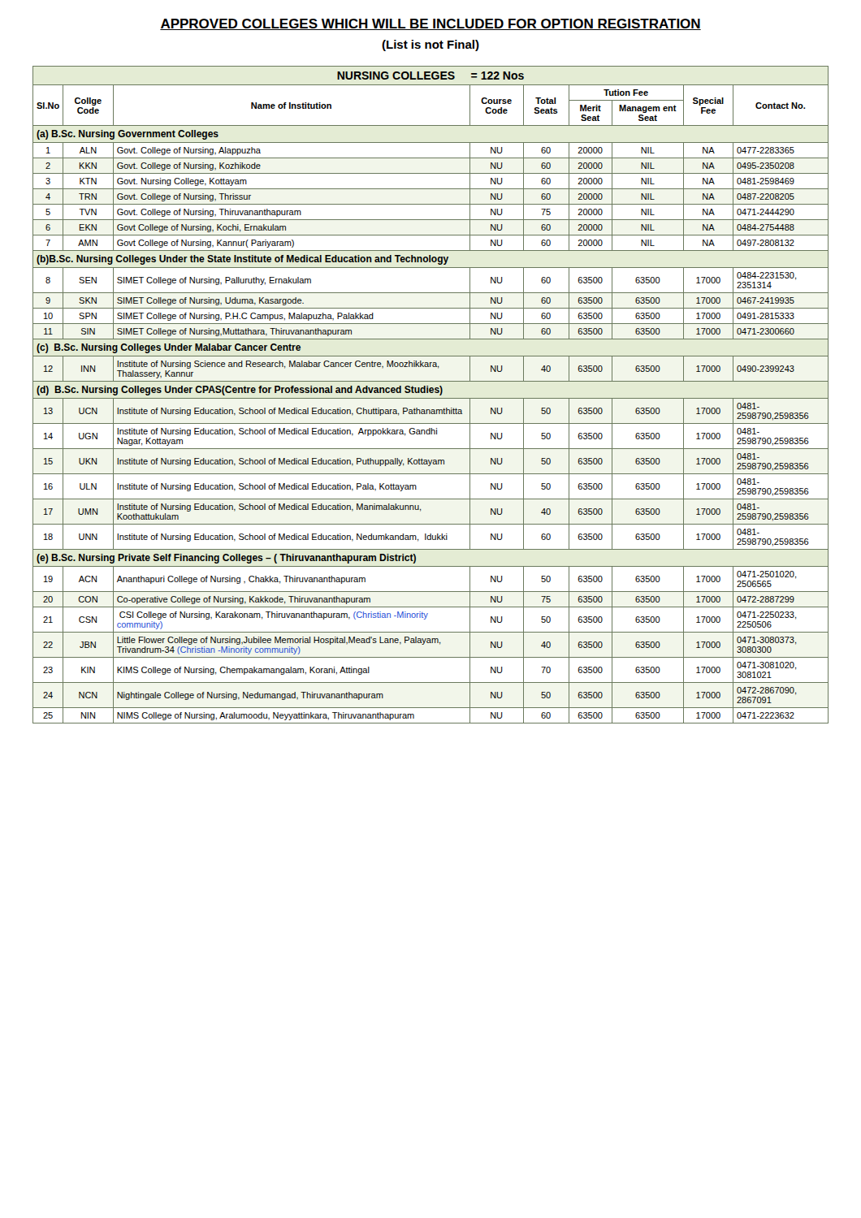APPROVED COLLEGES WHICH WILL BE INCLUDED FOR OPTION REGISTRATION
(List is not Final)
| NURSING COLLEGES = 122 Nos |
| Sl.No | Collge Code | Name of Institution | Course Code | Total Seats | Tution Fee | Special Fee | Contact No. |
| Merit Seat | Managem ent Seat |
| (a) B.Sc. Nursing Government Colleges |
| 1 | ALN | Govt. College of Nursing, Alappuzha | NU | 60 | 20000 | NIL | NA | 0477-2283365 |
| 2 | KKN | Govt. College of Nursing, Kozhikode | NU | 60 | 20000 | NIL | NA | 0495-2350208 |
| 3 | KTN | Govt. Nursing College, Kottayam | NU | 60 | 20000 | NIL | NA | 0481-2598469 |
| 4 | TRN | Govt. College of Nursing, Thrissur | NU | 60 | 20000 | NIL | NA | 0487-2208205 |
| 5 | TVN | Govt. College of Nursing, Thiruvananthapuram | NU | 75 | 20000 | NIL | NA | 0471-2444290 |
| 6 | EKN | Govt College of Nursing, Kochi, Ernakulam | NU | 60 | 20000 | NIL | NA | 0484-2754488 |
| 7 | AMN | Govt College of Nursing, Kannur( Pariyaram) | NU | 60 | 20000 | NIL | NA | 0497-2808132 |
| (b)B.Sc. Nursing Colleges Under the State Institute of Medical Education and Technology |
| 8 | SEN | SIMET College of Nursing, Palluruthy, Ernakulam | NU | 60 | 63500 | 63500 | 17000 | 0484-2231530, 2351314 |
| 9 | SKN | SIMET College of Nursing, Uduma, Kasargode. | NU | 60 | 63500 | 63500 | 17000 | 0467-2419935 |
| 10 | SPN | SIMET College of Nursing, P.H.C Campus, Malapuzha, Palakkad | NU | 60 | 63500 | 63500 | 17000 | 0491-2815333 |
| 11 | SIN | SIMET College of Nursing,Muttathara, Thiruvananthapuram | NU | 60 | 63500 | 63500 | 17000 | 0471-2300660 |
| (c) B.Sc. Nursing Colleges Under Malabar Cancer Centre |
| 12 | INN | Institute of Nursing Science and Research, Malabar Cancer Centre, Moozhikkara, Thalassery, Kannur | NU | 40 | 63500 | 63500 | 17000 | 0490-2399243 |
| (d) B.Sc. Nursing Colleges Under CPAS(Centre for Professional and Advanced Studies) |
| 13 | UCN | Institute of Nursing Education, School of Medical Education, Chuttipara, Pathanamthitta | NU | 50 | 63500 | 63500 | 17000 | 0481-2598790,2598356 |
| 14 | UGN | Institute of Nursing Education, School of Medical Education, Arppokkara, Gandhi Nagar, Kottayam | NU | 50 | 63500 | 63500 | 17000 | 0481-2598790,2598356 |
| 15 | UKN | Institute of Nursing Education, School of Medical Education, Puthuppally, Kottayam | NU | 50 | 63500 | 63500 | 17000 | 0481-2598790,2598356 |
| 16 | ULN | Institute of Nursing Education, School of Medical Education, Pala, Kottayam | NU | 50 | 63500 | 63500 | 17000 | 0481-2598790,2598356 |
| 17 | UMN | Institute of Nursing Education, School of Medical Education, Manimalakunnu, Koothattukulam | NU | 40 | 63500 | 63500 | 17000 | 0481-2598790,2598356 |
| 18 | UNN | Institute of Nursing Education, School of Medical Education, Nedumkandam, Idukki | NU | 60 | 63500 | 63500 | 17000 | 0481-2598790,2598356 |
| (e) B.Sc. Nursing Private Self Financing Colleges – ( Thiruvananthapuram District) |
| 19 | ACN | Ananthapuri College of Nursing , Chakka, Thiruvananthapuram | NU | 50 | 63500 | 63500 | 17000 | 0471-2501020, 2506565 |
| 20 | CON | Co-operative College of Nursing, Kakkode, Thiruvananthapuram | NU | 75 | 63500 | 63500 | 17000 | 0472-2887299 |
| 21 | CSN | CSI College of Nursing, Karakonam, Thiruvananthapuram, (Christian -Minority community) | NU | 50 | 63500 | 63500 | 17000 | 0471-2250233, 2250506 |
| 22 | JBN | Little Flower College of Nursing,Jubilee Memorial Hospital,Mead's Lane, Palayam, Trivandrum-34 (Christian -Minority community) | NU | 40 | 63500 | 63500 | 17000 | 0471-3080373, 3080300 |
| 23 | KIN | KIMS College of Nursing, Chempakamangalam, Korani, Attingal | NU | 70 | 63500 | 63500 | 17000 | 0471-3081020, 3081021 |
| 24 | NCN | Nightingale College of Nursing, Nedumangad, Thiruvananthapuram | NU | 50 | 63500 | 63500 | 17000 | 0472-2867090, 2867091 |
| 25 | NIN | NIMS College of Nursing, Aralumoodu, Neyyattinkara, Thiruvananthapuram | NU | 60 | 63500 | 63500 | 17000 | 0471-2223632 |